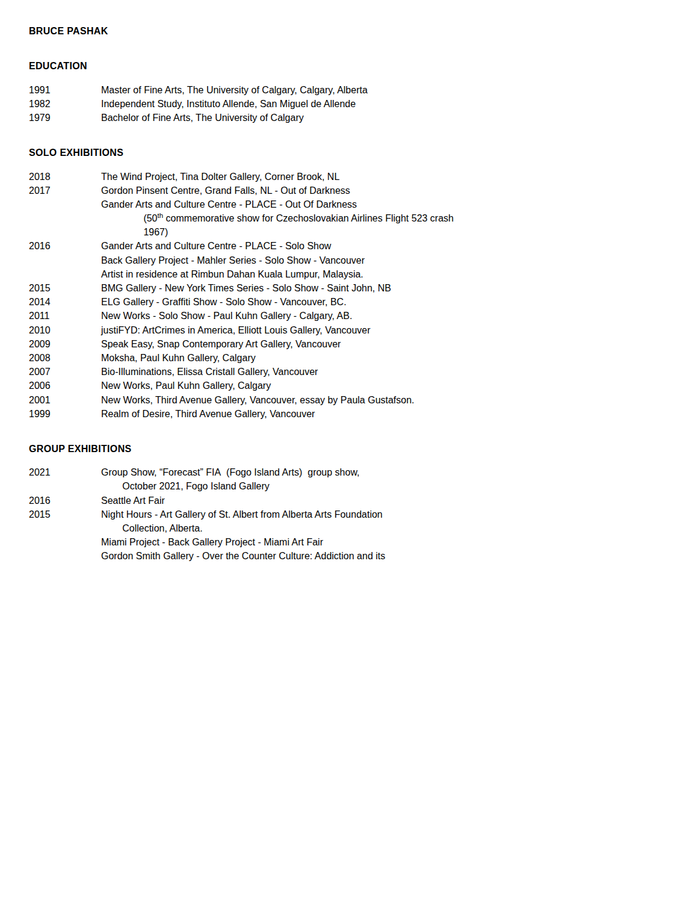BRUCE PASHAK
EDUCATION
1991
Master of Fine Arts, The University of Calgary, Calgary, Alberta
1982
Independent Study, Instituto Allende, San Miguel de Allende
1979
Bachelor of Fine Arts, The University of Calgary
SOLO EXHIBITIONS
2018
The Wind Project, Tina Dolter Gallery, Corner Brook, NL
2017
Gordon Pinsent Centre, Grand Falls, NL - Out of Darkness
Gander Arts and Culture Centre - PLACE - Out Of Darkness
(50th commemorative show for Czechoslovakian Airlines Flight 523 crash 1967)
2016
Gander Arts and Culture Centre - PLACE - Solo Show
Back Gallery Project - Mahler Series - Solo Show - Vancouver
Artist in residence at Rimbun Dahan Kuala Lumpur, Malaysia.
2015
BMG Gallery - New York Times Series - Solo Show - Saint John, NB
2014
ELG Gallery - Graffiti Show - Solo Show - Vancouver, BC.
2011
New Works - Solo Show - Paul Kuhn Gallery - Calgary, AB.
2010
justiFYD: ArtCrimes in America, Elliott Louis Gallery, Vancouver
2009
Speak Easy, Snap Contemporary Art Gallery, Vancouver
2008
Moksha, Paul Kuhn Gallery, Calgary
2007
Bio-Illuminations, Elissa Cristall Gallery, Vancouver
2006
New Works, Paul Kuhn Gallery, Calgary
2001
New Works, Third Avenue Gallery, Vancouver, essay by Paula Gustafson.
1999
Realm of Desire, Third Avenue Gallery, Vancouver
GROUP EXHIBITIONS
2021
Group Show, “Forecast” FIA (Fogo Island Arts) group show,
October 2021, Fogo Island Gallery
2016
Seattle Art Fair
2015
Night Hours - Art Gallery of St. Albert from Alberta Arts Foundation
Collection, Alberta.
Miami Project - Back Gallery Project - Miami Art Fair
Gordon Smith Gallery - Over the Counter Culture: Addiction and its